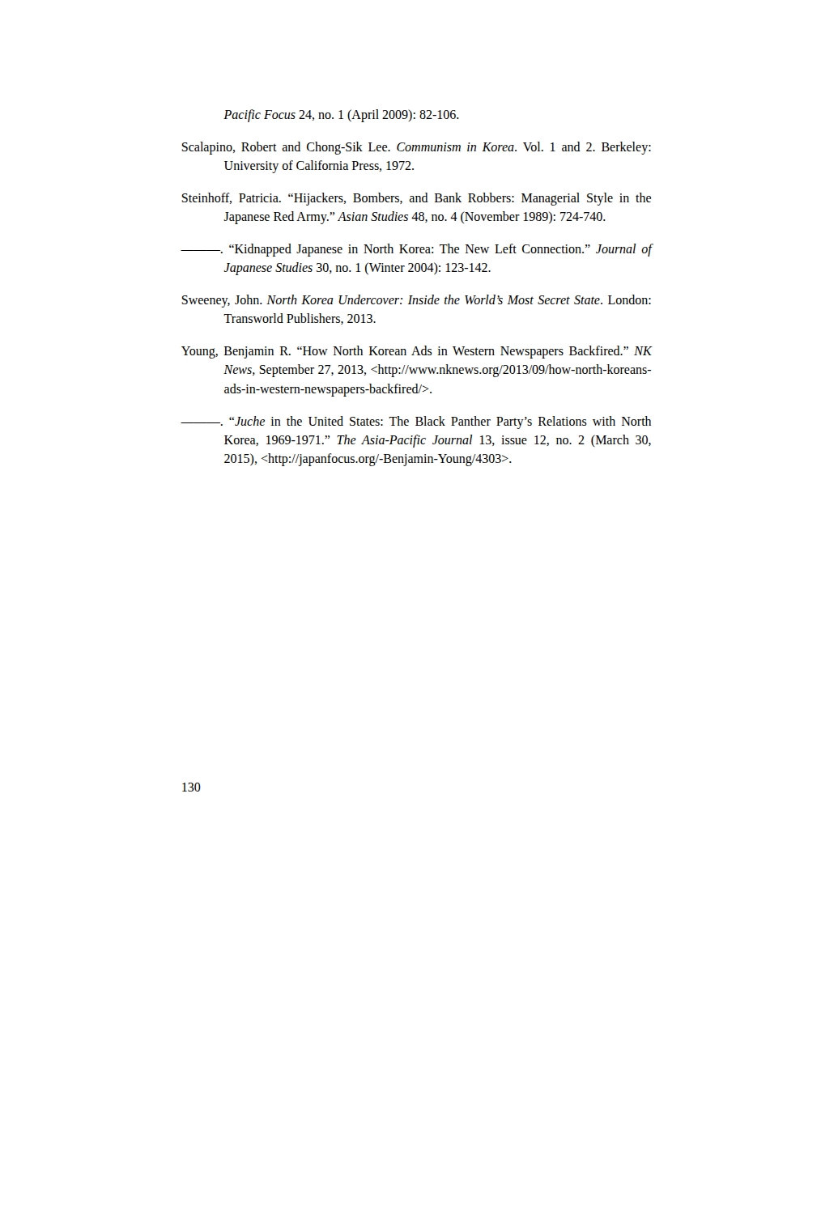Pacific Focus 24, no. 1 (April 2009): 82-106.
Scalapino, Robert and Chong-Sik Lee. Communism in Korea. Vol. 1 and 2. Berkeley: University of California Press, 1972.
Steinhoff, Patricia. “Hijackers, Bombers, and Bank Robbers: Managerial Style in the Japanese Red Army.” Asian Studies 48, no. 4 (November 1989): 724-740.
———. “Kidnapped Japanese in North Korea: The New Left Connection.” Journal of Japanese Studies 30, no. 1 (Winter 2004): 123-142.
Sweeney, John. North Korea Undercover: Inside the World’s Most Secret State. London: Transworld Publishers, 2013.
Young, Benjamin R. “How North Korean Ads in Western Newspapers Backfired.” NK News, September 27, 2013, <http://www.nknews.org/2013/09/how-north-koreans-ads-in-western-newspapers-backfired/>.
———. “Juche in the United States: The Black Panther Party’s Relations with North Korea, 1969-1971.” The Asia-Pacific Journal 13, issue 12, no. 2 (March 30, 2015), <http://japanfocus.org/-Benjamin-Young/4303>.
130